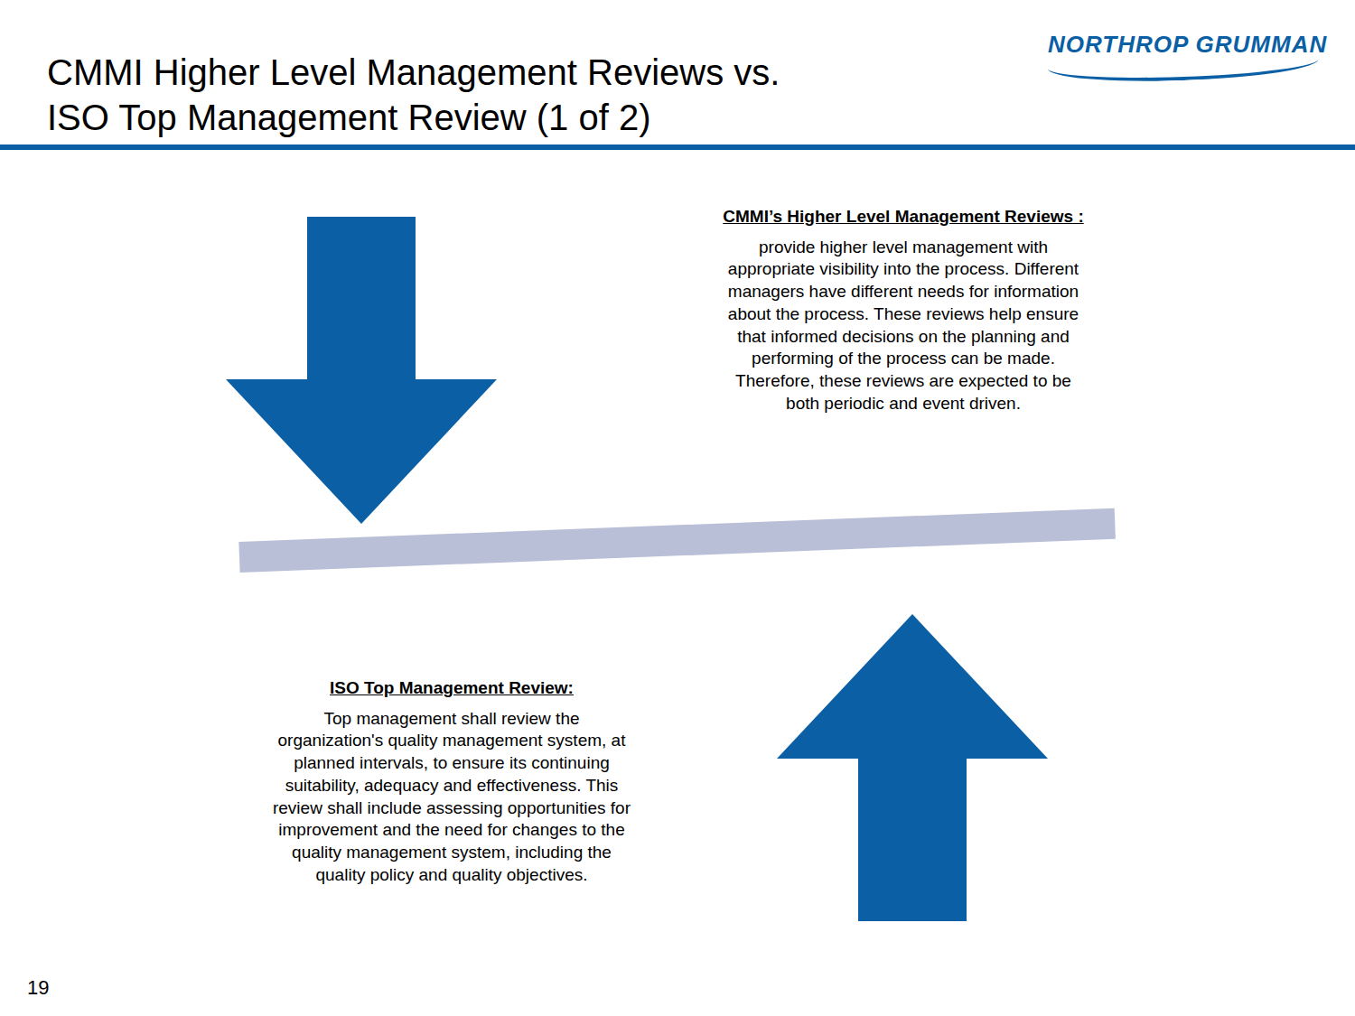CMMI Higher Level Management Reviews vs.
ISO Top Management Review (1 of 2)
NORTHROP GRUMMAN
CMMI’s Higher Level Management Reviews :
provide higher level management with appropriate visibility into the process. Different managers have different needs for information about the process. These reviews help ensure that informed decisions on the planning and performing of the process can be made. Therefore, these reviews are expected to be both periodic and event driven.
ISO Top Management Review:
Top management shall review the organization's quality management system, at planned intervals, to ensure its continuing suitability, adequacy and effectiveness. This review shall include assessing opportunities for improvement and the need for changes to the quality management system, including the quality policy and quality objectives.
19